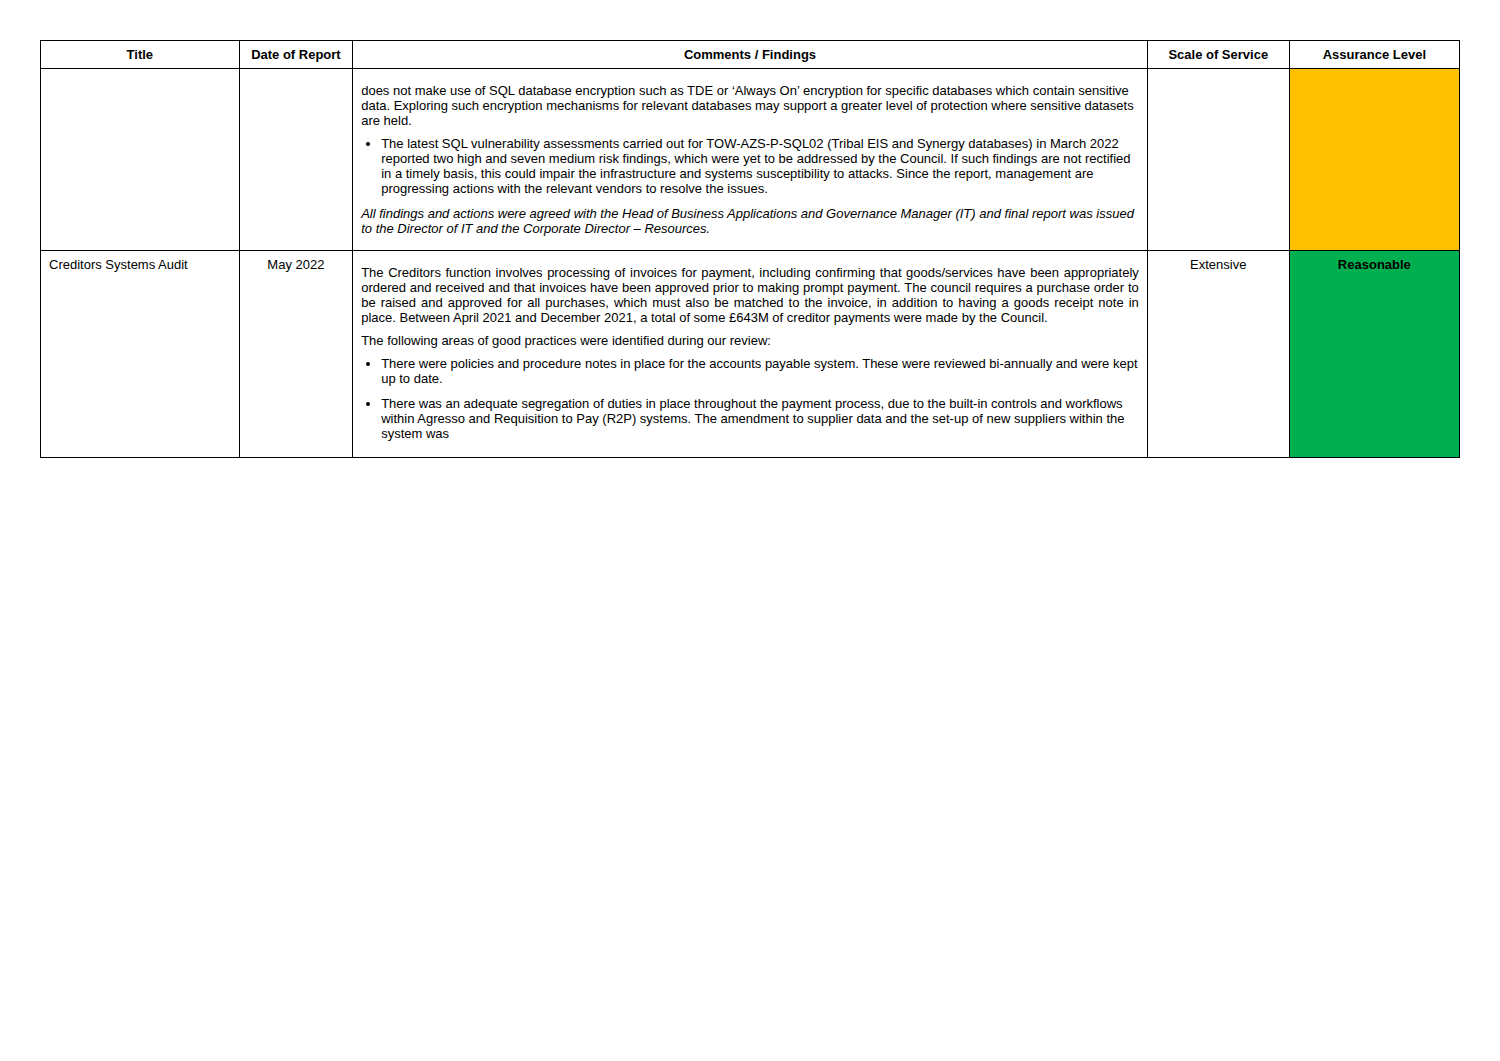| Title | Date of Report | Comments / Findings | Scale of Service | Assurance Level |
| --- | --- | --- | --- | --- |
| | | does not make use of SQL database encryption such as TDE or ‘Always On’ encryption for specific databases which contain sensitive data. Exploring such encryption mechanisms for relevant databases may support a greater level of protection where sensitive datasets are held. The latest SQL vulnerability assessments carried out for TOW-AZS-P-SQL02 (Tribal EIS and Synergy databases) in March 2022 reported two high and seven medium risk findings, which were yet to be addressed by the Council. If such findings are not rectified in a timely basis, this could impair the infrastructure and systems susceptibility to attacks. Since the report, management are progressing actions with the relevant vendors to resolve the issues. All findings and actions were agreed with the Head of Business Applications and Governance Manager (IT) and final report was issued to the Director of IT and the Corporate Director – Resources. | | |
| Creditors Systems Audit | May 2022 | The Creditors function involves processing of invoices for payment, including confirming that goods/services have been appropriately ordered and received and that invoices have been approved prior to making prompt payment. The council requires a purchase order to be raised and approved for all purchases, which must also be matched to the invoice, in addition to having a goods receipt note in place. Between April 2021 and December 2021, a total of some £643M of creditor payments were made by the Council. The following areas of good practices were identified during our review: There were policies and procedure notes in place for the accounts payable system. These were reviewed bi-annually and were kept up to date. There was an adequate segregation of duties in place throughout the payment process, due to the built-in controls and workflows within Agresso and Requisition to Pay (R2P) systems. The amendment to supplier data and the set-up of new suppliers within the system was | Extensive | Reasonable |